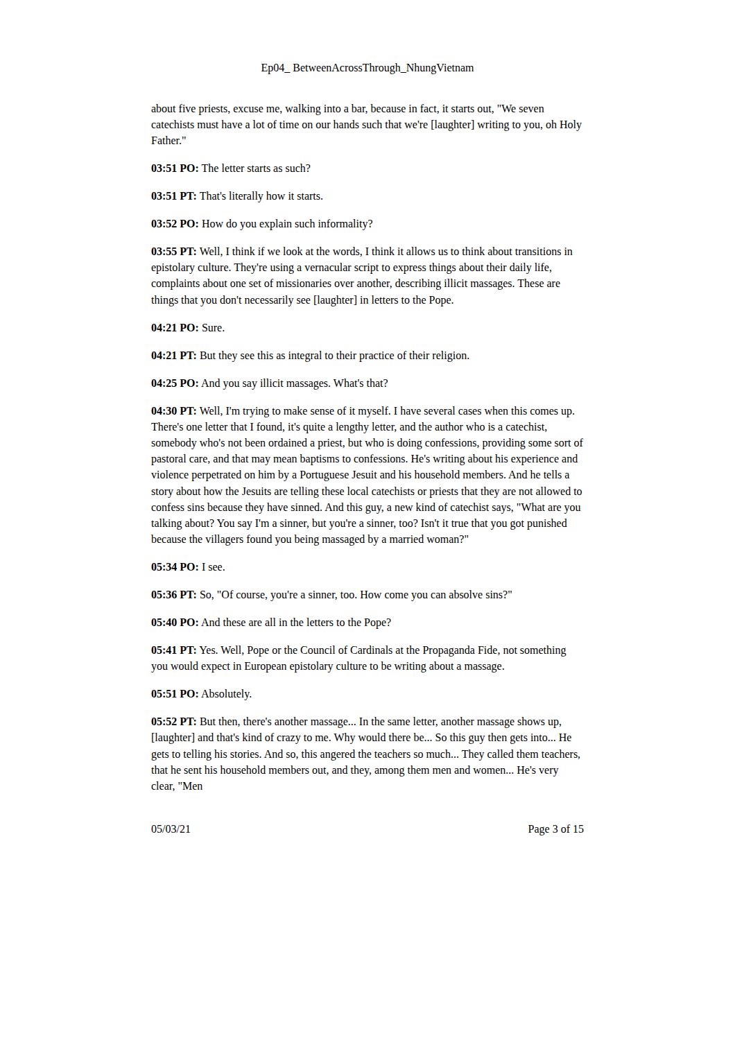Ep04_ BetweenAcrossThrough_NhungVietnam
about five priests, excuse me, walking into a bar, because in fact, it starts out, "We seven catechists must have a lot of time on our hands such that we're [laughter] writing to you, oh Holy Father."
03:51 PO: The letter starts as such?
03:51 PT: That's literally how it starts.
03:52 PO: How do you explain such informality?
03:55 PT: Well, I think if we look at the words, I think it allows us to think about transitions in epistolary culture. They're using a vernacular script to express things about their daily life, complaints about one set of missionaries over another, describing illicit massages. These are things that you don't necessarily see [laughter] in letters to the Pope.
04:21 PO: Sure.
04:21 PT: But they see this as integral to their practice of their religion.
04:25 PO: And you say illicit massages. What's that?
04:30 PT: Well, I'm trying to make sense of it myself. I have several cases when this comes up. There's one letter that I found, it's quite a lengthy letter, and the author who is a catechist, somebody who's not been ordained a priest, but who is doing confessions, providing some sort of pastoral care, and that may mean baptisms to confessions. He's writing about his experience and violence perpetrated on him by a Portuguese Jesuit and his household members. And he tells a story about how the Jesuits are telling these local catechists or priests that they are not allowed to confess sins because they have sinned. And this guy, a new kind of catechist says, "What are you talking about? You say I'm a sinner, but you're a sinner, too? Isn't it true that you got punished because the villagers found you being massaged by a married woman?"
05:34 PO: I see.
05:36 PT: So, "Of course, you're a sinner, too. How come you can absolve sins?"
05:40 PO: And these are all in the letters to the Pope?
05:41 PT: Yes. Well, Pope or the Council of Cardinals at the Propaganda Fide, not something you would expect in European epistolary culture to be writing about a massage.
05:51 PO: Absolutely.
05:52 PT: But then, there's another massage... In the same letter, another massage shows up, [laughter] and that's kind of crazy to me. Why would there be... So this guy then gets into... He gets to telling his stories. And so, this angered the teachers so much... They called them teachers, that he sent his household members out, and they, among them men and women... He's very clear, "Men
05/03/21
Page 3 of 15